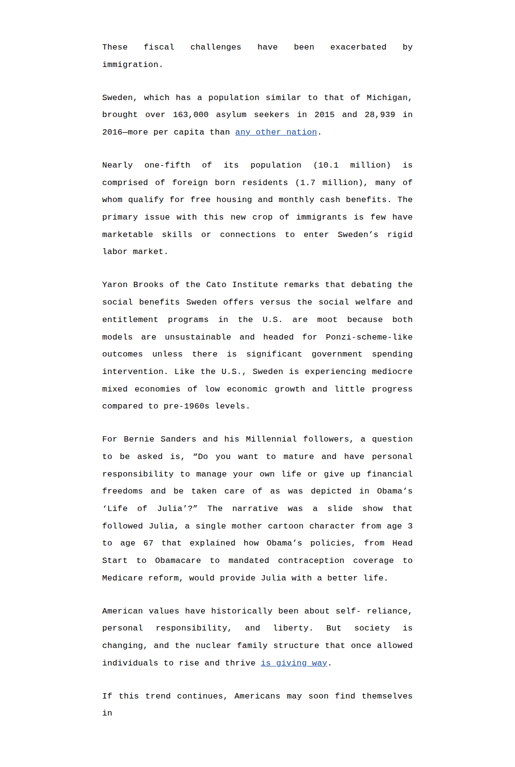These fiscal challenges have been exacerbated by immigration.
Sweden, which has a population similar to that of Michigan, brought over 163,000 asylum seekers in 2015 and 28,939 in 2016—more per capita than any other nation.
Nearly one-fifth of its population (10.1 million) is comprised of foreign born residents (1.7 million), many of whom qualify for free housing and monthly cash benefits. The primary issue with this new crop of immigrants is few have marketable skills or connections to enter Sweden’s rigid labor market.
Yaron Brooks of the Cato Institute remarks that debating the social benefits Sweden offers versus the social welfare and entitlement programs in the U.S. are moot because both models are unsustainable and headed for Ponzi-scheme-like outcomes unless there is significant government spending intervention. Like the U.S., Sweden is experiencing mediocre mixed economies of low economic growth and little progress compared to pre-1960s levels.
For Bernie Sanders and his Millennial followers, a question to be asked is, “Do you want to mature and have personal responsibility to manage your own life or give up financial freedoms and be taken care of as was depicted in Obama’s ‘Life of Julia’?” The narrative was a slide show that followed Julia, a single mother cartoon character from age 3 to age 67 that explained how Obama’s policies, from Head Start to Obamacare to mandated contraception coverage to Medicare reform, would provide Julia with a better life.
American values have historically been about self- reliance, personal responsibility, and liberty. But society is changing, and the nuclear family structure that once allowed individuals to rise and thrive is giving way.
If this trend continues, Americans may soon find themselves in